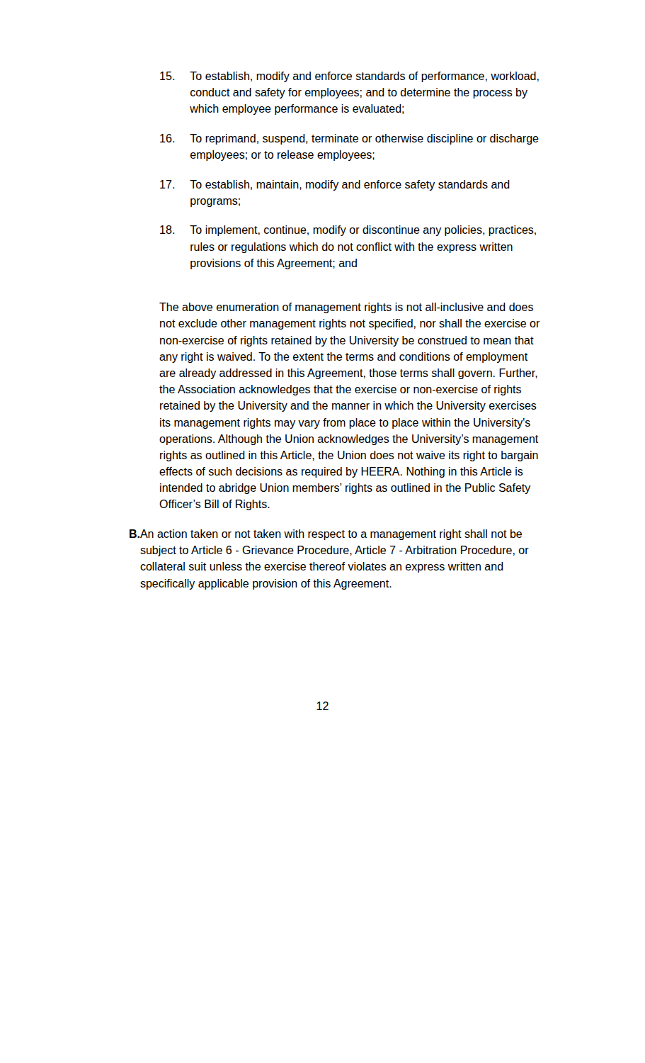15. To establish, modify and enforce standards of performance, workload, conduct and safety for employees; and to determine the process by which employee performance is evaluated;
16. To reprimand, suspend, terminate or otherwise discipline or discharge employees; or to release employees;
17. To establish, maintain, modify and enforce safety standards and programs;
18. To implement, continue, modify or discontinue any policies, practices, rules or regulations which do not conflict with the express written provisions of this Agreement; and
The above enumeration of management rights is not all-inclusive and does not exclude other management rights not specified, nor shall the exercise or non-exercise of rights retained by the University be construed to mean that any right is waived. To the extent the terms and conditions of employment are already addressed in this Agreement, those terms shall govern. Further, the Association acknowledges that the exercise or non-exercise of rights retained by the University and the manner in which the University exercises its management rights may vary from place to place within the University's operations. Although the Union acknowledges the University’s management rights as outlined in this Article, the Union does not waive its right to bargain effects of such decisions as required by HEERA. Nothing in this Article is intended to abridge Union members’ rights as outlined in the Public Safety Officer’s Bill of Rights.
B.
An action taken or not taken with respect to a management right shall not be subject to Article 6 - Grievance Procedure, Article 7 - Arbitration Procedure, or collateral suit unless the exercise thereof violates an express written and specifically applicable provision of this Agreement.
12